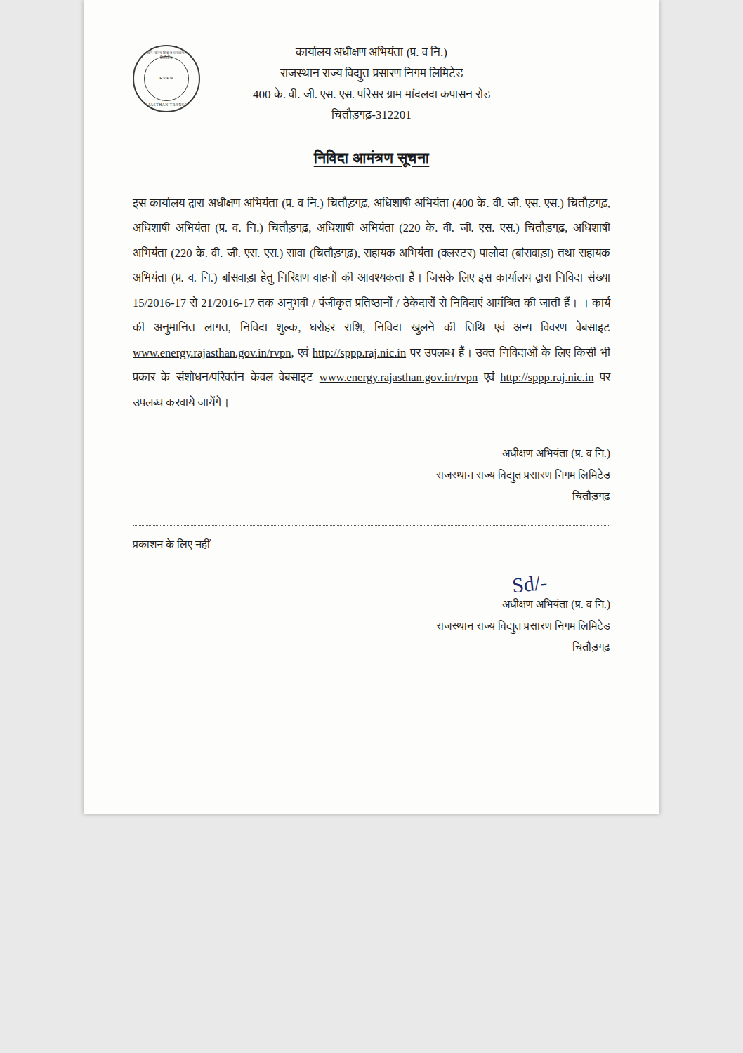राजस्थान राज्य विद्युत प्रसारण निगम लिमिटेड
RVPN
RAJASTHAN TRANSCO
कार्यालय अधीक्षण अभियंता (प्र. व नि.)
राजस्थान राज्य विद्युत प्रसारण निगम लिमिटेड
400 के. वी. जी. एस. एस. परिसर ग्राम मांदलदा कपासन रोड
चितौड़गढ़-312201
निविदा आमंत्रण सूचना
इस कार्यालय द्वारा अधीक्षण अभियंता (प्र. व नि.) चितौड़गढ़, अधिशाषी अभियंता (400 के. वी. जी. एस. एस.) चितौड़गढ़, अधिशाषी अभियंता (प्र. व. नि.) चितौड़गढ़, अधिशाषी अभियंता (220 के. वी. जी. एस. एस.) चितौड़गढ़, अधिशाषी अभियंता (220 के. वी. जी. एस. एस.) सावा (चितौड़गढ़), सहायक अभियंता (क्लस्टर) पालोदा (बांसवाड़ा) तथा सहायक अभियंता (प्र. व. नि.) बांसवाड़ा हेतु निरिक्षण वाहनों की आवश्यकता हैं। जिसके लिए इस कार्यालय द्वारा निविदा संख्या 15/2016-17 से 21/2016-17 तक अनुभवी / पंजीकृत प्रतिष्ठानों / ठेकेदारों से निविदाएं आमंत्रित की जाती हैं। । कार्य की अनुमानित लागत, निविदा शुल्क, धरोहर राशि, निविदा खुलने की तिथि एवं अन्य विवरण वेबसाइट www.energy.rajasthan.gov.in/rvpn, एवं http://sppp.raj.nic.in पर उपलब्ध हैं। उक्त निविदाओं के लिए किसी भी प्रकार के संशोधन/परिवर्तन केवल वेबसाइट www.energy.rajasthan.gov.in/rvpn एवं http://sppp.raj.nic.in पर उपलब्ध करवाये जायेंगे।
अधीक्षण अभियंता (प्र. व नि.)
राजस्थान राज्य विद्युत प्रसारण निगम लिमिटेड
चितौड़गढ़
प्रकाशन के लिए नहीं
Sd/-
अधीक्षण अभियंता (प्र. व नि.)
राजस्थान राज्य विद्युत प्रसारण निगम लिमिटेड
चितौड़गढ़